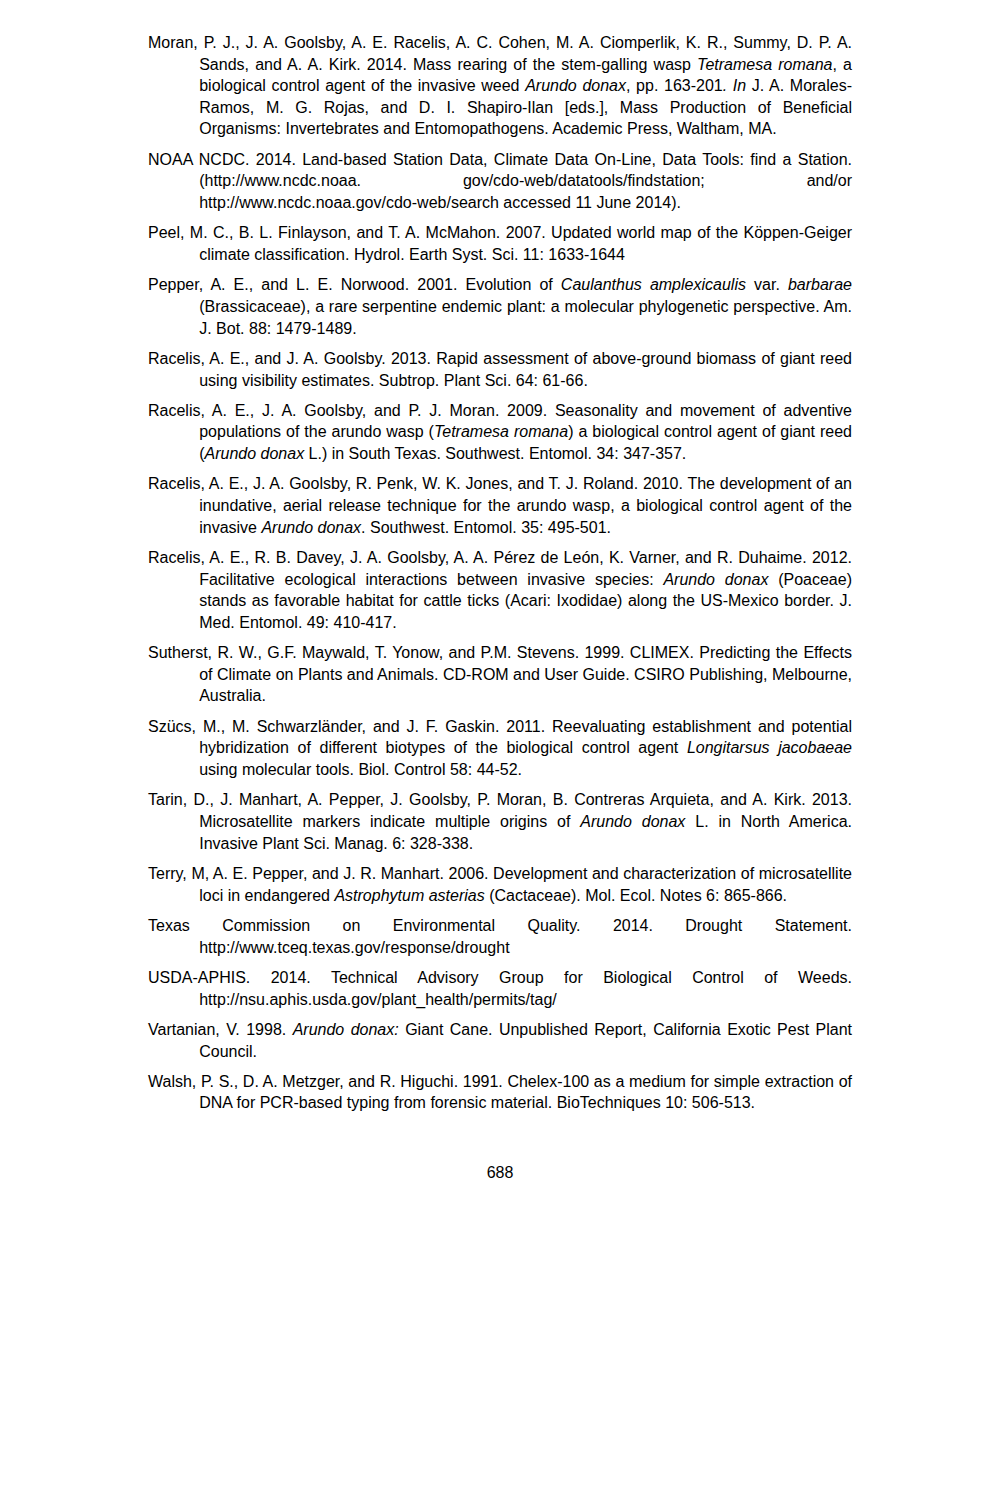Moran, P. J., J. A. Goolsby, A. E. Racelis, A. C. Cohen, M. A. Ciomperlik, K. R., Summy, D. P. A. Sands, and A. A. Kirk. 2014. Mass rearing of the stem-galling wasp Tetramesa romana, a biological control agent of the invasive weed Arundo donax, pp. 163-201. In J. A. Morales-Ramos, M. G. Rojas, and D. I. Shapiro-Ilan [eds.], Mass Production of Beneficial Organisms: Invertebrates and Entomopathogens. Academic Press, Waltham, MA.
NOAA NCDC. 2014. Land-based Station Data, Climate Data On-Line, Data Tools: find a Station. (http://www.ncdc.noaa. gov/cdo-web/datatools/findstation; and/or http://www.ncdc.noaa.gov/cdo-web/search accessed 11 June 2014).
Peel, M. C., B. L. Finlayson, and T. A. McMahon. 2007. Updated world map of the Köppen-Geiger climate classification. Hydrol. Earth Syst. Sci. 11: 1633-1644
Pepper, A. E., and L. E. Norwood. 2001. Evolution of Caulanthus amplexicaulis var. barbarae (Brassicaceae), a rare serpentine endemic plant: a molecular phylogenetic perspective. Am. J. Bot. 88: 1479-1489.
Racelis, A. E., and J. A. Goolsby. 2013. Rapid assessment of above-ground biomass of giant reed using visibility estimates. Subtrop. Plant Sci. 64: 61-66.
Racelis, A. E., J. A. Goolsby, and P. J. Moran. 2009. Seasonality and movement of adventive populations of the arundo wasp (Tetramesa romana) a biological control agent of giant reed (Arundo donax L.) in South Texas. Southwest. Entomol. 34: 347-357.
Racelis, A. E., J. A. Goolsby, R. Penk, W. K. Jones, and T. J. Roland. 2010. The development of an inundative, aerial release technique for the arundo wasp, a biological control agent of the invasive Arundo donax. Southwest. Entomol. 35: 495-501.
Racelis, A. E., R. B. Davey, J. A. Goolsby, A. A. Pérez de León, K. Varner, and R. Duhaime. 2012. Facilitative ecological interactions between invasive species: Arundo donax (Poaceae) stands as favorable habitat for cattle ticks (Acari: Ixodidae) along the US-Mexico border. J. Med. Entomol. 49: 410-417.
Sutherst, R. W., G.F. Maywald, T. Yonow, and P.M. Stevens. 1999. CLIMEX. Predicting the Effects of Climate on Plants and Animals. CD-ROM and User Guide. CSIRO Publishing, Melbourne, Australia.
Szücs, M., M. Schwarzländer, and J. F. Gaskin. 2011. Reevaluating establishment and potential hybridization of different biotypes of the biological control agent Longitarsus jacobaeae using molecular tools. Biol. Control 58: 44-52.
Tarin, D., J. Manhart, A. Pepper, J. Goolsby, P. Moran, B. Contreras Arquieta, and A. Kirk. 2013. Microsatellite markers indicate multiple origins of Arundo donax L. in North America. Invasive Plant Sci. Manag. 6: 328-338.
Terry, M, A. E. Pepper, and J. R. Manhart. 2006. Development and characterization of microsatellite loci in endangered Astrophytum asterias (Cactaceae). Mol. Ecol. Notes 6: 865-866.
Texas Commission on Environmental Quality. 2014. Drought Statement. http://www.tceq.texas.gov/response/drought
USDA-APHIS. 2014. Technical Advisory Group for Biological Control of Weeds. http://nsu.aphis.usda.gov/plant_health/permits/tag/
Vartanian, V. 1998. Arundo donax: Giant Cane. Unpublished Report, California Exotic Pest Plant Council.
Walsh, P. S., D. A. Metzger, and R. Higuchi. 1991. Chelex-100 as a medium for simple extraction of DNA for PCR-based typing from forensic material. BioTechniques 10: 506-513.
688